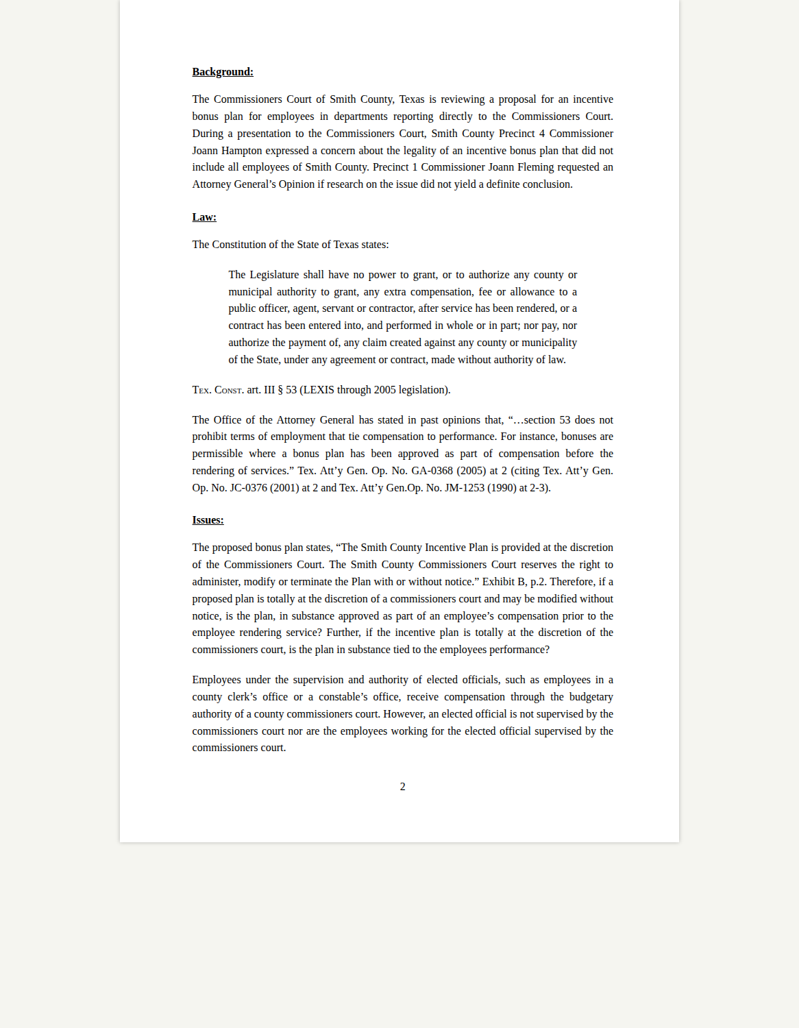Background:
The Commissioners Court of Smith County, Texas is reviewing a proposal for an incentive bonus plan for employees in departments reporting directly to the Commissioners Court. During a presentation to the Commissioners Court, Smith County Precinct 4 Commissioner Joann Hampton expressed a concern about the legality of an incentive bonus plan that did not include all employees of Smith County. Precinct 1 Commissioner Joann Fleming requested an Attorney General’s Opinion if research on the issue did not yield a definite conclusion.
Law:
The Constitution of the State of Texas states:
The Legislature shall have no power to grant, or to authorize any county or municipal authority to grant, any extra compensation, fee or allowance to a public officer, agent, servant or contractor, after service has been rendered, or a contract has been entered into, and performed in whole or in part; nor pay, nor authorize the payment of, any claim created against any county or municipality of the State, under any agreement or contract, made without authority of law.
Tex. Const. art. III § 53 (LEXIS through 2005 legislation).
The Office of the Attorney General has stated in past opinions that, “…section 53 does not prohibit terms of employment that tie compensation to performance. For instance, bonuses are permissible where a bonus plan has been approved as part of compensation before the rendering of services.” Tex. Att’y Gen. Op. No. GA-0368 (2005) at 2 (citing Tex. Att’y Gen. Op. No. JC-0376 (2001) at 2 and Tex. Att’y Gen.Op. No. JM-1253 (1990) at 2-3).
Issues:
The proposed bonus plan states, “The Smith County Incentive Plan is provided at the discretion of the Commissioners Court. The Smith County Commissioners Court reserves the right to administer, modify or terminate the Plan with or without notice.” Exhibit B, p.2. Therefore, if a proposed plan is totally at the discretion of a commissioners court and may be modified without notice, is the plan, in substance approved as part of an employee’s compensation prior to the employee rendering service? Further, if the incentive plan is totally at the discretion of the commissioners court, is the plan in substance tied to the employees performance?
Employees under the supervision and authority of elected officials, such as employees in a county clerk’s office or a constable’s office, receive compensation through the budgetary authority of a county commissioners court. However, an elected official is not supervised by the commissioners court nor are the employees working for the elected official supervised by the commissioners court.
2